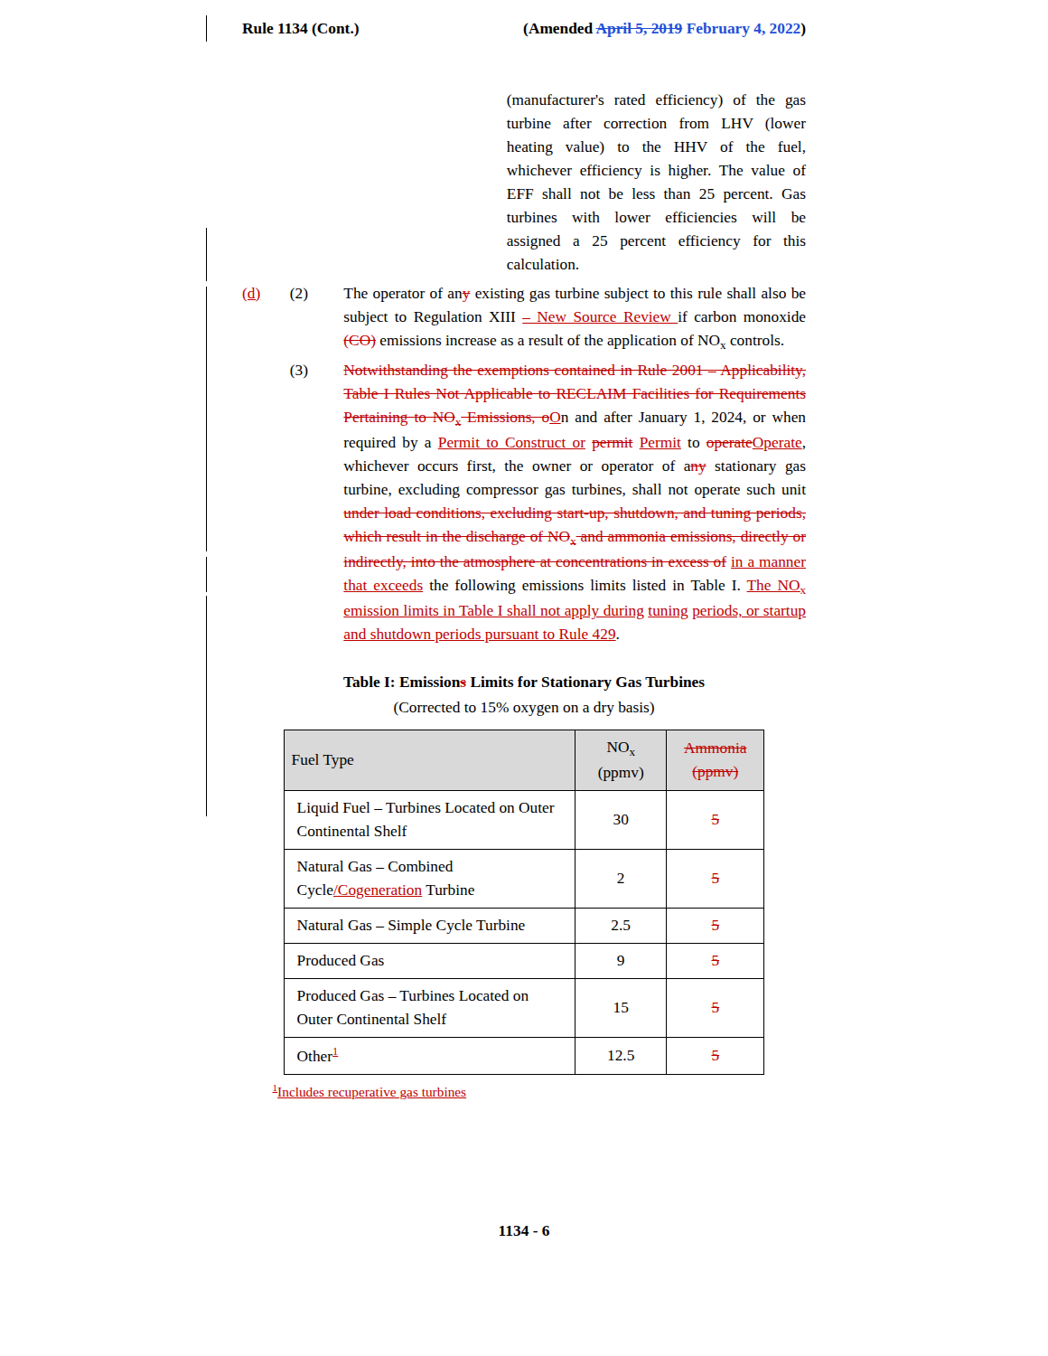Rule 1134 (Cont.)
(Amended April 5, 2019 February 4, 2022)
(manufacturer's rated efficiency) of the gas turbine after correction from LHV (lower heating value) to the HHV of the fuel, whichever efficiency is higher. The value of EFF shall not be less than 25 percent. Gas turbines with lower efficiencies will be assigned a 25 percent efficiency for this calculation.
(d)
(2)
The operator of any existing gas turbine subject to this rule shall also be subject to Regulation XIII – New Source Review if carbon monoxide (CO) emissions increase as a result of the application of NOx controls.
(3)
Notwithstanding the exemptions contained in Rule 2001 – Applicability, Table I Rules Not Applicable to RECLAIM Facilities for Requirements Pertaining to NOx Emissions, o On and after January 1, 2024, or when required by a Permit to Construct or permit Permit to operate Operate, whichever occurs first, the owner or operator of any stationary gas turbine, excluding compressor gas turbines, shall not operate such unit under load conditions, excluding start-up, shutdown, and tuning periods, which result in the discharge of NOx and ammonia emissions, directly or indirectly, into the atmosphere at concentrations in excess of in a manner that exceeds the following emissions limits listed in Table I. The NOx emission limits in Table I shall not apply during tuning periods, or startup and shutdown periods pursuant to Rule 429.
Table I: Emissions Limits for Stationary Gas Turbines
(Corrected to 15% oxygen on a dry basis)
| Fuel Type | NO x (ppmv) | Ammonia (ppmv) |
| --- | --- | --- |
| Liquid Fuel – Turbines Located on Outer Continental Shelf | 30 | 5 |
| Natural Gas – Combined Cycle /Cogeneration Turbine | 2 | 5 |
| Natural Gas – Simple Cycle Turbine | 2.5 | 5 |
| Produced Gas | 9 | 5 |
| Produced Gas – Turbines Located on Outer Continental Shelf | 15 | 5 |
| Other 1 | 12.5 | 5 |
1 Includes recuperative gas turbines
1134 - 6